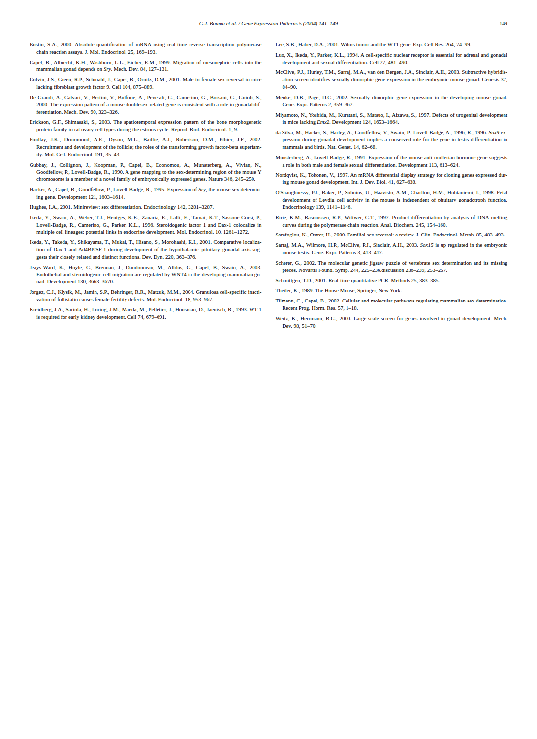G.J. Bouma et al. / Gene Expression Patterns 5 (2004) 141–149 149
Bustin, S.A., 2000. Absolute quantification of mRNA using real-time reverse transcription polymerase chain reaction assays. J. Mol. Endocrinol. 25, 169–193.
Capel, B., Albrecht, K.H., Washburn, L.L., Eicher, E.M., 1999. Migration of mesonephric cells into the mammalian gonad depends on Sry. Mech. Dev. 84, 127–131.
Colvin, J.S., Green, R.P., Schmahl, J., Capel, B., Ornitz, D.M., 2001. Male-to-female sex reversal in mice lacking fibroblast growth factor 9. Cell 104, 875–889.
De Grandi, A., Calvari, V., Bertini, V., Bulfone, A., Peverali, G., Camerino, G., Borsani, G., Guioli, S., 2000. The expression pattern of a mouse doublesex-related gene is consistent with a role in gonadal differentiation. Mech. Dev. 90, 323–326.
Erickson, G.F., Shimasaki, S., 2003. The spatiotemporal expression pattern of the bone morphogenetic protein family in rat ovary cell types during the estrous cycle. Reprod. Biol. Endocrinol. 1, 9.
Findlay, J.K., Drummond, A.E., Dyson, M.L., Baillie, A.J., Robertson, D.M., Ethier, J.F., 2002. Recruitment and development of the follicle; the roles of the transforming growth factor-beta superfamily. Mol. Cell. Endocrinol. 191, 35–43.
Gubbay, J., Collignon, J., Koopman, P., Capel, B., Economou, A., Munsterberg, A., Vivian, N., Goodfellow, P., Lovell-Badge, R., 1990. A gene mapping to the sex-determining region of the mouse Y chromosome is a member of a novel family of embryonically expressed genes. Nature 346, 245–250.
Hacker, A., Capel, B., Goodfellow, P., Lovell-Badge, R., 1995. Expression of Sry, the mouse sex determining gene. Development 121, 1603–1614.
Hughes, I.A., 2001. Minireview: sex differentiation. Endocrinology 142, 3281–3287.
Ikeda, Y., Swain, A., Weber, T.J., Hentges, K.E., Zanaria, E., Lalli, E., Tamai, K.T., Sassone-Corsi, P., Lovell-Badge, R., Camerino, G., Parker, K.L., 1996. Steroidogenic factor 1 and Dax-1 colocalize in multiple cell lineages: potential links in endocrine development. Mol. Endocrinol. 10, 1261–1272.
Ikeda, Y., Takeda, Y., Shikayama, T., Mukai, T., Hisano, S., Morohashi, K.I., 2001. Comparative localization of Dax-1 and Ad4BP/SF-1 during development of the hypothalamic–pituitary–gonadal axis suggests their closely related and distinct functions. Dev. Dyn. 220, 363–376.
Jeays-Ward, K., Hoyle, C., Brennan, J., Dandonneau, M., Alldus, G., Capel, B., Swain, A., 2003. Endothelial and steroidogenic cell migration are regulated by WNT4 in the developing mammalian gonad. Development 130, 3663–3670.
Jorgez, C.J., Klysik, M., Jamin, S.P., Behringer, R.R., Matzuk, M.M., 2004. Granulosa cell-specific inactivation of follistatin causes female fertility defects. Mol. Endocrinol. 18, 953–967.
Kreidberg, J.A., Sariola, H., Loring, J.M., Maeda, M., Pelletier, J., Housman, D., Jaenisch, R., 1993. WT-1 is required for early kidney development. Cell 74, 679–691.
Lee, S.B., Haber, D.A., 2001. Wilms tumor and the WT1 gene. Exp. Cell Res. 264, 74–99.
Luo, X., Ikeda, Y., Parker, K.L., 1994. A cell-specific nuclear receptor is essential for adrenal and gonadal development and sexual differentiation. Cell 77, 481–490.
McClive, P.J., Hurley, T.M., Sarraj, M.A., van den Bergen, J.A., Sinclair, A.H., 2003. Subtractive hybridisation screen identifies sexually dimorphic gene expression in the embryonic mouse gonad. Genesis 37, 84–90.
Menke, D.B., Page, D.C., 2002. Sexually dimorphic gene expression in the developing mouse gonad. Gene. Expr. Patterns 2, 359–367.
Miyamoto, N., Yoshida, M., Kuratani, S., Matsuo, I., Aizawa, S., 1997. Defects of urogenital development in mice lacking Emx2. Development 124, 1653–1664.
da Silva, M., Hacker, S., Harley, A., Goodfellow, V., Swain, P., Lovell-Badge, A., 1996, R., 1996. Sox9 expression during gonadal development implies a conserved role for the gene in testis differentiation in mammals and birds. Nat. Genet. 14, 62–68.
Munsterberg, A., Lovell-Badge, R., 1991. Expression of the mouse anti-mullerian hormone gene suggests a role in both male and female sexual differentiation. Development 113, 613–624.
Nordqvist, K., Tohonen, V., 1997. An mRNA differential display strategy for cloning genes expressed during mouse gonad development. Int. J. Dev. Biol. 41, 627–638.
O'Shaughnessy, P.J., Baker, P., Sohnius, U., Haavisto, A.M., Charlton, H.M., Huhtaniemi, I., 1998. Fetal development of Leydig cell activity in the mouse is independent of pituitary gonadotroph function. Endocrinology 139, 1141–1146.
Ririe, K.M., Rasmussen, R.P., Wittwer, C.T., 1997. Product differentiation by analysis of DNA melting curves during the polymerase chain reaction. Anal. Biochem. 245, 154–160.
Sarafoglou, K., Ostrer, H., 2000. Familial sex reversal: a review. J. Clin. Endocrinol. Metab. 85, 483–493.
Sarraj, M.A., Wilmore, H.P., McClive, P.J., Sinclair, A.H., 2003. Sox15 is up regulated in the embryonic mouse testis. Gene. Expr. Patterns 3, 413–417.
Scherer, G., 2002. The molecular genetic jigsaw puzzle of vertebrate sex determination and its missing pieces. Novartis Found. Symp. 244, 225–236.discussion 236–239, 253–257.
Schmittgen, T.D., 2001. Real-time quantitative PCR. Methods 25, 383–385.
Theiler, K., 1989. The House Mouse, Springer, New York.
Tilmann, C., Capel, B., 2002. Cellular and molecular pathways regulating mammalian sex determination. Recent Prog. Horm. Res. 57, 1–18.
Wertz, K., Herrmann, B.G., 2000. Large-scale screen for genes involved in gonad development. Mech. Dev. 98, 51–70.